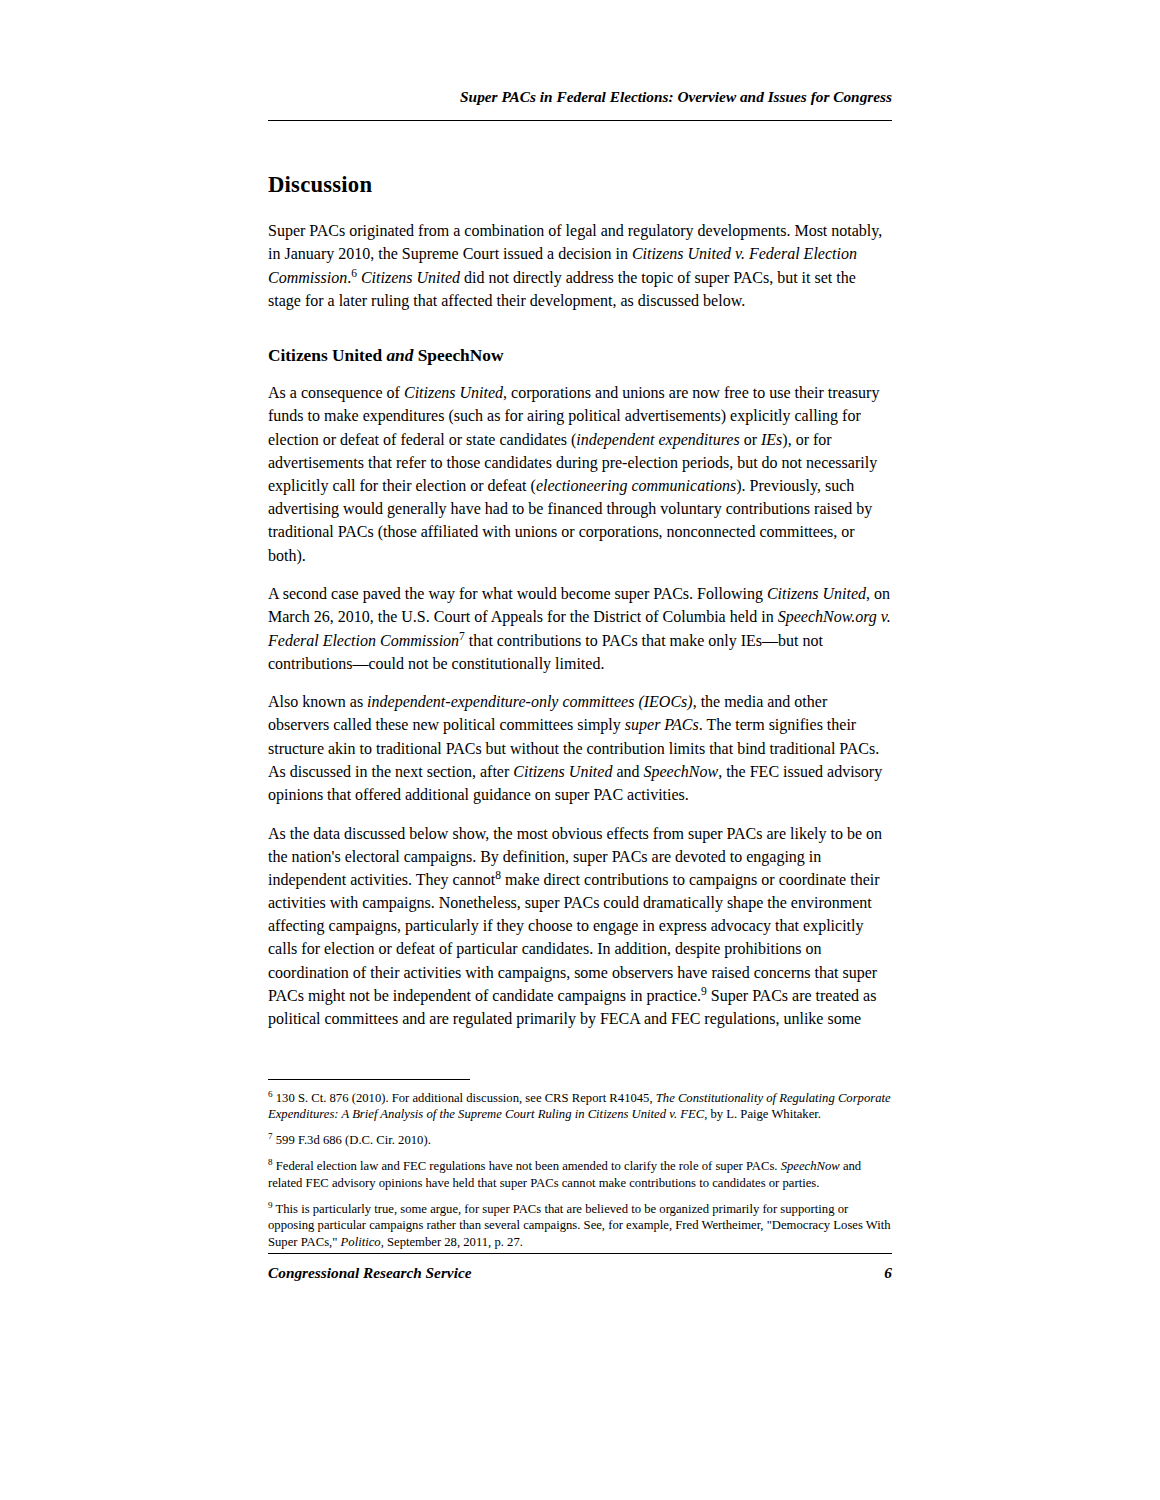Super PACs in Federal Elections: Overview and Issues for Congress
Discussion
Super PACs originated from a combination of legal and regulatory developments. Most notably, in January 2010, the Supreme Court issued a decision in Citizens United v. Federal Election Commission.6 Citizens United did not directly address the topic of super PACs, but it set the stage for a later ruling that affected their development, as discussed below.
Citizens United and SpeechNow
As a consequence of Citizens United, corporations and unions are now free to use their treasury funds to make expenditures (such as for airing political advertisements) explicitly calling for election or defeat of federal or state candidates (independent expenditures or IEs), or for advertisements that refer to those candidates during pre-election periods, but do not necessarily explicitly call for their election or defeat (electioneering communications). Previously, such advertising would generally have had to be financed through voluntary contributions raised by traditional PACs (those affiliated with unions or corporations, nonconnected committees, or both).
A second case paved the way for what would become super PACs. Following Citizens United, on March 26, 2010, the U.S. Court of Appeals for the District of Columbia held in SpeechNow.org v. Federal Election Commission7 that contributions to PACs that make only IEs—but not contributions—could not be constitutionally limited.
Also known as independent-expenditure-only committees (IEOCs), the media and other observers called these new political committees simply super PACs. The term signifies their structure akin to traditional PACs but without the contribution limits that bind traditional PACs. As discussed in the next section, after Citizens United and SpeechNow, the FEC issued advisory opinions that offered additional guidance on super PAC activities.
As the data discussed below show, the most obvious effects from super PACs are likely to be on the nation's electoral campaigns. By definition, super PACs are devoted to engaging in independent activities. They cannot8 make direct contributions to campaigns or coordinate their activities with campaigns. Nonetheless, super PACs could dramatically shape the environment affecting campaigns, particularly if they choose to engage in express advocacy that explicitly calls for election or defeat of particular candidates. In addition, despite prohibitions on coordination of their activities with campaigns, some observers have raised concerns that super PACs might not be independent of candidate campaigns in practice.9 Super PACs are treated as political committees and are regulated primarily by FECA and FEC regulations, unlike some
6 130 S. Ct. 876 (2010). For additional discussion, see CRS Report R41045, The Constitutionality of Regulating Corporate Expenditures: A Brief Analysis of the Supreme Court Ruling in Citizens United v. FEC, by L. Paige Whitaker.
7 599 F.3d 686 (D.C. Cir. 2010).
8 Federal election law and FEC regulations have not been amended to clarify the role of super PACs. SpeechNow and related FEC advisory opinions have held that super PACs cannot make contributions to candidates or parties.
9 This is particularly true, some argue, for super PACs that are believed to be organized primarily for supporting or opposing particular campaigns rather than several campaigns. See, for example, Fred Wertheimer, "Democracy Loses With Super PACs," Politico, September 28, 2011, p. 27.
Congressional Research Service 6